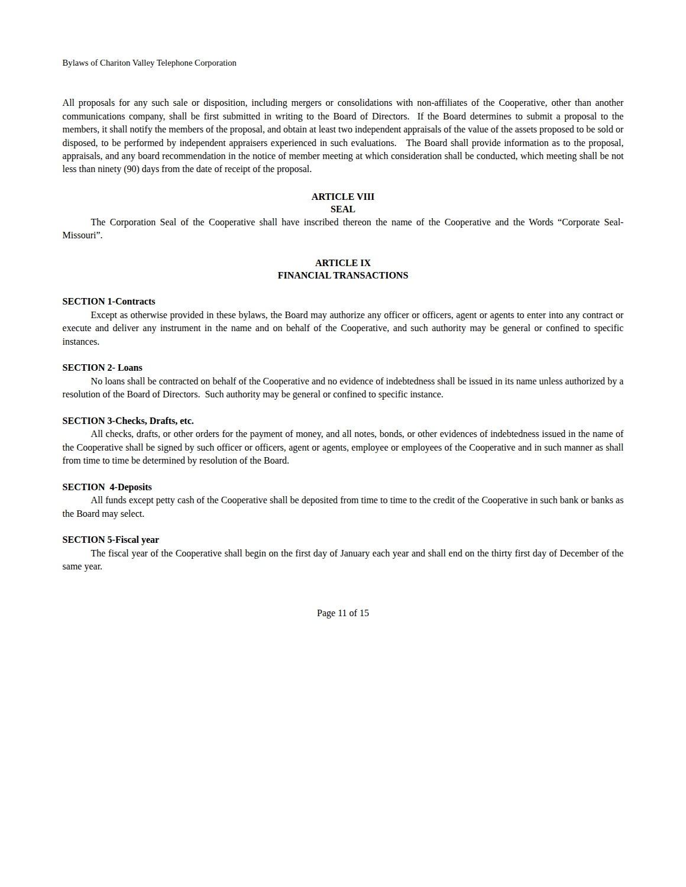Bylaws of Chariton Valley Telephone Corporation
All proposals for any such sale or disposition, including mergers or consolidations with non-affiliates of the Cooperative, other than another communications company, shall be first submitted in writing to the Board of Directors. If the Board determines to submit a proposal to the members, it shall notify the members of the proposal, and obtain at least two independent appraisals of the value of the assets proposed to be sold or disposed, to be performed by independent appraisers experienced in such evaluations. The Board shall provide information as to the proposal, appraisals, and any board recommendation in the notice of member meeting at which consideration shall be conducted, which meeting shall be not less than ninety (90) days from the date of receipt of the proposal.
ARTICLE VIII SEAL
The Corporation Seal of the Cooperative shall have inscribed thereon the name of the Cooperative and the Words “Corporate Seal-Missouri”.
ARTICLE IX FINANCIAL TRANSACTIONS
SECTION 1-Contracts
Except as otherwise provided in these bylaws, the Board may authorize any officer or officers, agent or agents to enter into any contract or execute and deliver any instrument in the name and on behalf of the Cooperative, and such authority may be general or confined to specific instances.
SECTION 2- Loans
No loans shall be contracted on behalf of the Cooperative and no evidence of indebtedness shall be issued in its name unless authorized by a resolution of the Board of Directors. Such authority may be general or confined to specific instance.
SECTION 3-Checks, Drafts, etc.
All checks, drafts, or other orders for the payment of money, and all notes, bonds, or other evidences of indebtedness issued in the name of the Cooperative shall be signed by such officer or officers, agent or agents, employee or employees of the Cooperative and in such manner as shall from time to time be determined by resolution of the Board.
SECTION 4-Deposits
All funds except petty cash of the Cooperative shall be deposited from time to time to the credit of the Cooperative in such bank or banks as the Board may select.
SECTION 5-Fiscal year
The fiscal year of the Cooperative shall begin on the first day of January each year and shall end on the thirty first day of December of the same year.
Page 11 of 15